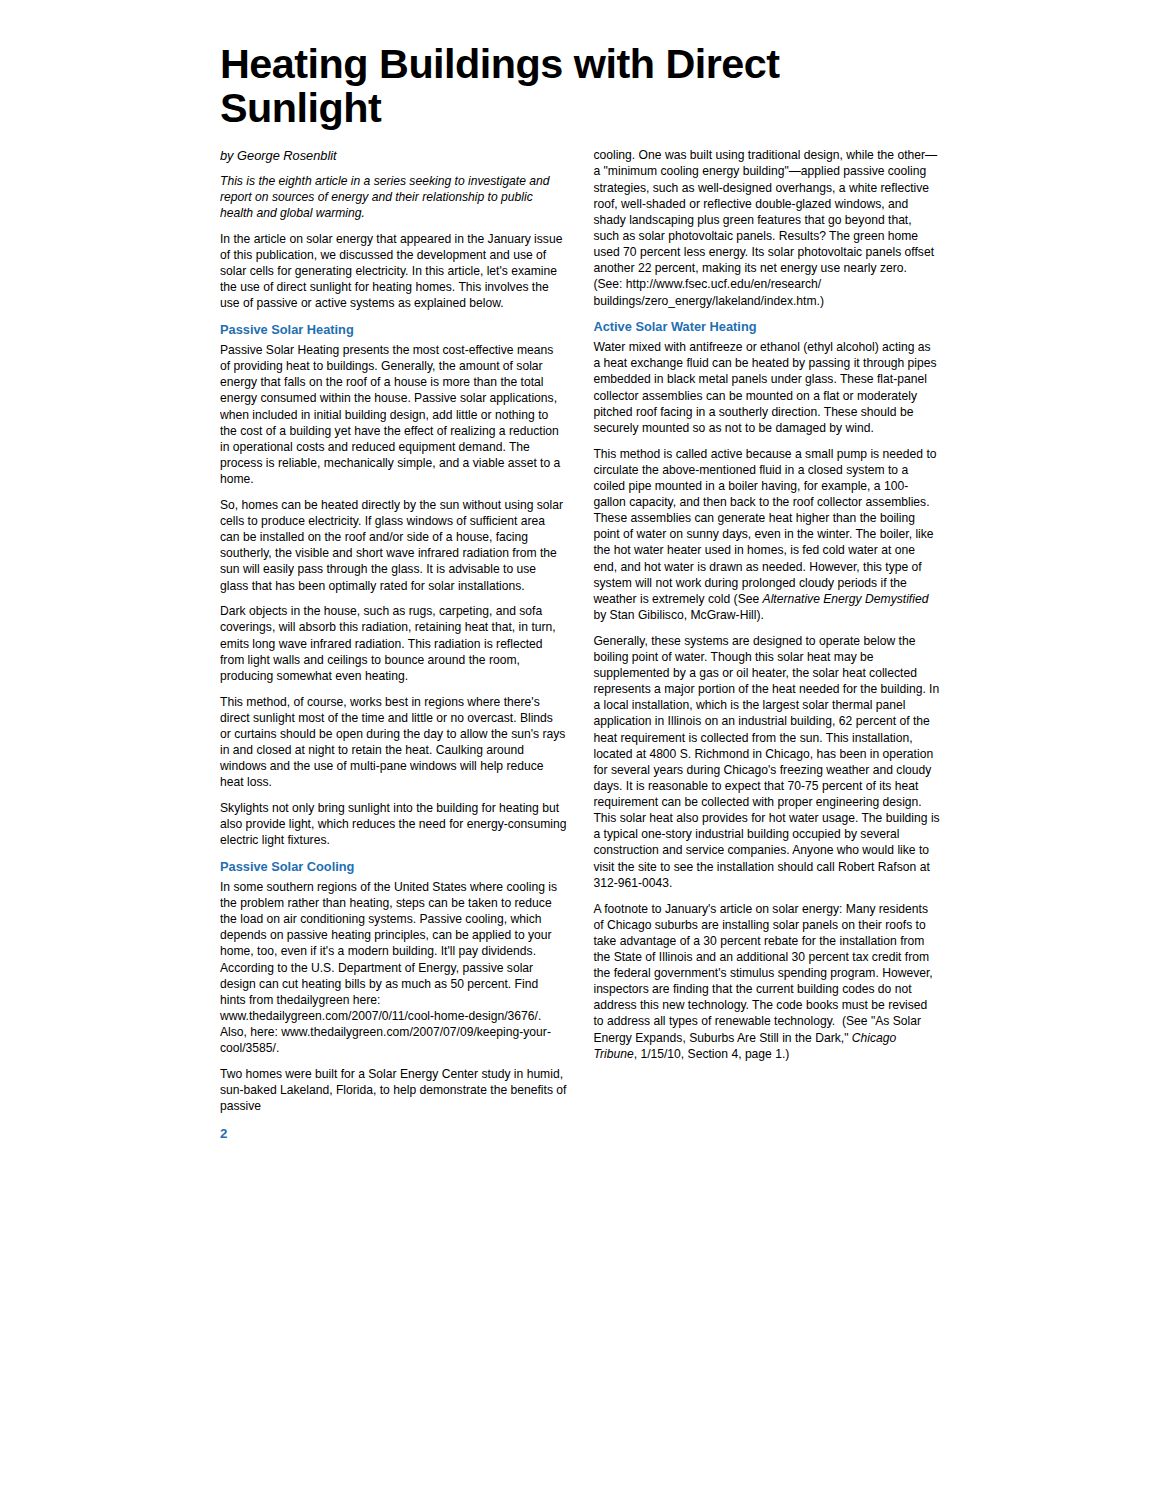Heating Buildings with Direct Sunlight
by George Rosenblit
This is the eighth article in a series seeking to investigate and report on sources of energy and their relationship to public health and global warming.
In the article on solar energy that appeared in the January issue of this publication, we discussed the development and use of solar cells for generating electricity. In this article, let's examine the use of direct sunlight for heating homes. This involves the use of passive or active systems as explained below.
Passive Solar Heating
Passive Solar Heating presents the most cost-effective means of providing heat to buildings. Generally, the amount of solar energy that falls on the roof of a house is more than the total energy consumed within the house. Passive solar applications, when included in initial building design, add little or nothing to the cost of a building yet have the effect of realizing a reduction in operational costs and reduced equipment demand. The process is reliable, mechanically simple, and a viable asset to a home.
So, homes can be heated directly by the sun without using solar cells to produce electricity. If glass windows of sufficient area can be installed on the roof and/or side of a house, facing southerly, the visible and short wave infrared radiation from the sun will easily pass through the glass. It is advisable to use glass that has been optimally rated for solar installations.
Dark objects in the house, such as rugs, carpeting, and sofa coverings, will absorb this radiation, retaining heat that, in turn, emits long wave infrared radiation. This radiation is reflected from light walls and ceilings to bounce around the room, producing somewhat even heating.
This method, of course, works best in regions where there's direct sunlight most of the time and little or no overcast. Blinds or curtains should be open during the day to allow the sun's rays in and closed at night to retain the heat. Caulking around windows and the use of multi-pane windows will help reduce heat loss.
Skylights not only bring sunlight into the building for heating but also provide light, which reduces the need for energy-consuming electric light fixtures.
Passive Solar Cooling
In some southern regions of the United States where cooling is the problem rather than heating, steps can be taken to reduce the load on air conditioning systems. Passive cooling, which depends on passive heating principles, can be applied to your home, too, even if it's a modern building. It'll pay dividends. According to the U.S. Department of Energy, passive solar design can cut heating bills by as much as 50 percent. Find hints from thedailygreen here: www.thedailygreen.com/2007/0/11/cool-home-design/3676/. Also, here: www.thedailygreen.com/2007/07/09/keeping-your-cool/3585/.
Two homes were built for a Solar Energy Center study in humid, sun-baked Lakeland, Florida, to help demonstrate the benefits of passive
cooling. One was built using traditional design, while the other—a "minimum cooling energy building"—applied passive cooling strategies, such as well-designed overhangs, a white reflective roof, well-shaded or reflective double-glazed windows, and shady landscaping plus green features that go beyond that, such as solar photovoltaic panels. Results? The green home used 70 percent less energy. Its solar photovoltaic panels offset another 22 percent, making its net energy use nearly zero.
(See: http://www.fsec.ucf.edu/en/research/ buildings/zero_energy/lakeland/index.htm.)
Active Solar Water Heating
Water mixed with antifreeze or ethanol (ethyl alcohol) acting as a heat exchange fluid can be heated by passing it through pipes embedded in black metal panels under glass. These flat-panel collector assemblies can be mounted on a flat or moderately pitched roof facing in a southerly direction. These should be securely mounted so as not to be damaged by wind.
This method is called active because a small pump is needed to circulate the above-mentioned fluid in a closed system to a coiled pipe mounted in a boiler having, for example, a 100-gallon capacity, and then back to the roof collector assemblies. These assemblies can generate heat higher than the boiling point of water on sunny days, even in the winter. The boiler, like the hot water heater used in homes, is fed cold water at one end, and hot water is drawn as needed. However, this type of system will not work during prolonged cloudy periods if the weather is extremely cold (See Alternative Energy Demystified by Stan Gibilisco, McGraw-Hill).
Generally, these systems are designed to operate below the boiling point of water. Though this solar heat may be supplemented by a gas or oil heater, the solar heat collected represents a major portion of the heat needed for the building. In a local installation, which is the largest solar thermal panel application in Illinois on an industrial building, 62 percent of the heat requirement is collected from the sun. This installation, located at 4800 S. Richmond in Chicago, has been in operation for several years during Chicago's freezing weather and cloudy days. It is reasonable to expect that 70-75 percent of its heat requirement can be collected with proper engineering design. This solar heat also provides for hot water usage. The building is a typical one-story industrial building occupied by several construction and service companies. Anyone who would like to visit the site to see the installation should call Robert Rafson at 312-961-0043.
A footnote to January's article on solar energy: Many residents of Chicago suburbs are installing solar panels on their roofs to take advantage of a 30 percent rebate for the installation from the State of Illinois and an additional 30 percent tax credit from the federal government's stimulus spending program. However, inspectors are finding that the current building codes do not address this new technology. The code books must be revised to address all types of renewable technology. (See "As Solar Energy Expands, Suburbs Are Still in the Dark," Chicago Tribune, 1/15/10, Section 4, page 1.)
2